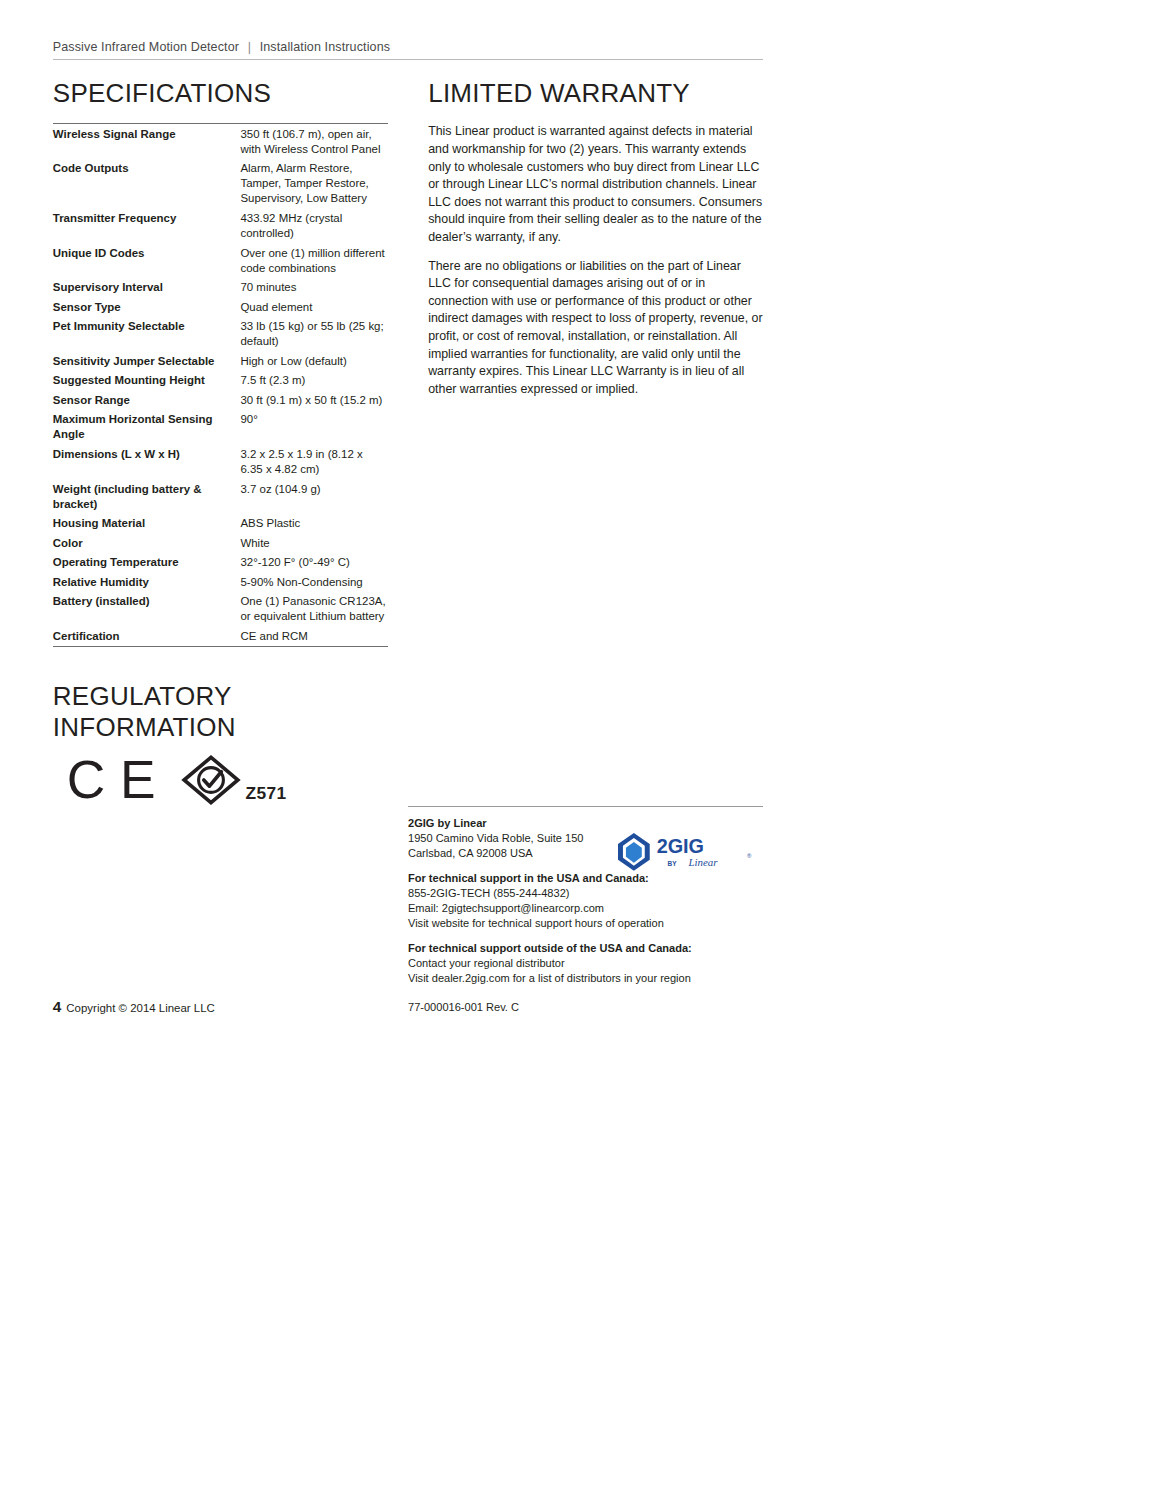Passive Infrared Motion Detector | Installation Instructions
SPECIFICATIONS
| Wireless Signal Range | 350 ft (106.7 m), open air, with Wireless Control Panel |
| Code Outputs | Alarm, Alarm Restore, Tamper, Tamper Restore, Supervisory, Low Battery |
| Transmitter Frequency | 433.92 MHz (crystal controlled) |
| Unique ID Codes | Over one (1) million different code combinations |
| Supervisory Interval | 70 minutes |
| Sensor Type | Quad element |
| Pet Immunity Selectable | 33 lb (15 kg) or 55 lb (25 kg; default) |
| Sensitivity Jumper Selectable | High or Low (default) |
| Suggested Mounting Height | 7.5 ft (2.3 m) |
| Sensor Range | 30 ft (9.1 m) x 50 ft (15.2 m) |
| Maximum Horizontal Sensing Angle | 90° |
| Dimensions (L x W x H) | 3.2 x 2.5 x 1.9 in (8.12 x 6.35 x 4.82 cm) |
| Weight (including battery & bracket) | 3.7 oz (104.9 g) |
| Housing Material | ABS Plastic |
| Color | White |
| Operating Temperature | 32°-120 F° (0°-49° C) |
| Relative Humidity | 5-90% Non-Condensing |
| Battery (installed) | One (1) Panasonic CR123A, or equivalent Lithium battery |
| Certification | CE and RCM |
REGULATORY INFORMATION
C E
Z571
LIMITED WARRANTY
This Linear product is warranted against defects in material and workmanship for two (2) years. This warranty extends only to wholesale customers who buy direct from Linear LLC or through Linear LLC’s normal distribution channels. Linear LLC does not warrant this product to consumers. Consumers should inquire from their selling dealer as to the nature of the dealer’s warranty, if any.
There are no obligations or liabilities on the part of Linear LLC for consequential damages arising out of or in connection with use or performance of this product or other indirect damages with respect to loss of property, revenue, or profit, or cost of removal, installation, or reinstallation. All implied warranties for functionality, are valid only until the warranty expires. This Linear LLC Warranty is in lieu of all other warranties expressed or implied.
2GIG by Linear
1950 Camino Vida Roble, Suite 150
Carlsbad, CA 92008 USA
For technical support in the USA and Canada:
855-2GIG-TECH (855-244-4832)
Email: 2gigtechsupport@linearcorp.com
Visit website for technical support hours of operation
For technical support outside of the USA and Canada:
Contact your regional distributor
Visit dealer.2gig.com for a list of distributors in your region
77-000016-001 Rev. C
2GIG Linear BY ®
4 Copyright © 2014 Linear LLC